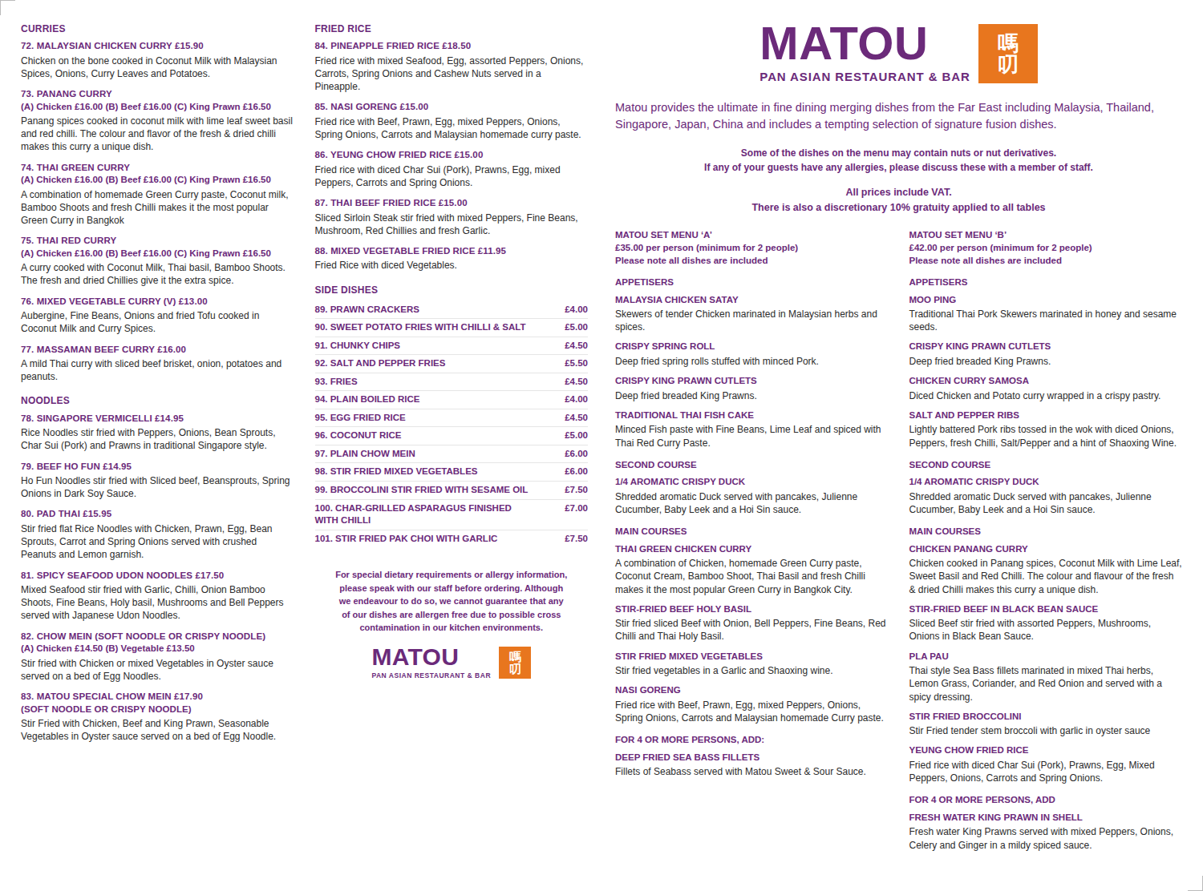Curries
72. Malaysian Chicken Curry £15.90
Chicken on the bone cooked in Coconut Milk with Malaysian Spices, Onions, Curry Leaves and Potatoes.
73. Panang Curry
(A) Chicken £16.00 (B) Beef £16.00 (C) King Prawn £16.50
Panang spices cooked in coconut milk with lime leaf sweet basil and red chilli. The colour and flavor of the fresh & dried chilli makes this curry a unique dish.
74. Thai Green Curry
(A) Chicken £16.00 (B) Beef £16.00 (C) King Prawn £16.50
A combination of homemade Green Curry paste, Coconut milk, Bamboo Shoots and fresh Chilli makes it the most popular Green Curry in Bangkok
75. Thai Red Curry
(A) Chicken £16.00 (B) Beef £16.00 (C) King Prawn £16.50
A curry cooked with Coconut Milk, Thai basil, Bamboo Shoots. The fresh and dried Chillies give it the extra spice.
76. Mixed Vegetable Curry (V) £13.00
Aubergine, Fine Beans, Onions and fried Tofu cooked in Coconut Milk and Curry Spices.
77. Massaman Beef Curry £16.00
A mild Thai curry with sliced beef brisket, onion, potatoes and peanuts.
Noodles
78. Singapore Vermicelli £14.95
Rice Noodles stir fried with Peppers, Onions, Bean Sprouts, Char Sui (Pork) and Prawns in traditional Singapore style.
79. Beef Ho Fun £14.95
Ho Fun Noodles stir fried with Sliced beef, Beansprouts, Spring Onions in Dark Soy Sauce.
80. Pad Thai £15.95
Stir fried flat Rice Noodles with Chicken, Prawn, Egg, Bean Sprouts, Carrot and Spring Onions served with crushed Peanuts and Lemon garnish.
81. Spicy Seafood Udon Noodles £17.50
Mixed Seafood stir fried with Garlic, Chilli, Onion Bamboo Shoots, Fine Beans, Holy basil, Mushrooms and Bell Peppers served with Japanese Udon Noodles.
82. Chow Mein (Soft Noodle or Crispy Noodle)
(A) Chicken £14.50 (B) Vegetable £13.50
Stir fried with Chicken or mixed Vegetables in Oyster sauce served on a bed of Egg Noodles.
83. Matou Special Chow Mein £17.90
(Soft Noodle or Crispy Noodle)
Stir Fried with Chicken, Beef and King Prawn, Seasonable Vegetables in Oyster sauce served on a bed of Egg Noodle.
Fried Rice
84. Pineapple Fried Rice £18.50
Fried rice with mixed Seafood, Egg, assorted Peppers, Onions, Carrots, Spring Onions and Cashew Nuts served in a Pineapple.
85. Nasi Goreng £15.00
Fried rice with Beef, Prawn, Egg, mixed Peppers, Onions, Spring Onions, Carrots and Malaysian homemade curry paste.
86. Yeung Chow Fried Rice £15.00
Fried rice with diced Char Sui (Pork), Prawns, Egg, mixed Peppers, Carrots and Spring Onions.
87. Thai Beef Fried Rice £15.00
Sliced Sirloin Steak stir fried with mixed Peppers, Fine Beans, Mushroom, Red Chillies and fresh Garlic.
88. Mixed Vegetable Fried Rice £11.95
Fried Rice with diced Vegetables.
Side Dishes
| 89. Prawn Crackers | £4.00 |
| 90. Sweet Potato Fries with Chilli & Salt | £5.00 |
| 91. Chunky Chips | £4.50 |
| 92. Salt and Pepper Fries | £5.50 |
| 93. Fries | £4.50 |
| 94. Plain Boiled Rice | £4.00 |
| 95. Egg Fried Rice | £4.50 |
| 96. Coconut Rice | £5.00 |
| 97. Plain Chow Mein | £6.00 |
| 98. Stir Fried Mixed Vegetables | £6.00 |
| 99. Broccolini Stir Fried with Sesame Oil | £7.50 |
| 100. Char-Grilled Asparagus Finished with Chilli | £7.00 |
| 101. Stir Fried Pak Choi with Garlic | £7.50 |
For special dietary requirements or allergy information,
please speak with our staff before ordering. Although
we endeavour to do so, we cannot guarantee that any
of our dishes are allergen free due to possible cross
contamination in our kitchen environments.
MATOU PAN ASIAN RESTAURANT & BAR
嗎
叨
MATOU PAN ASIAN RESTAURANT & BAR
嗎
叨
Matou provides the ultimate in fine dining merging dishes from the Far East including Malaysia, Thailand, Singapore, Japan, China and includes a tempting selection of signature fusion dishes.
Some of the dishes on the menu may contain nuts or nut derivatives.
If any of your guests have any allergies, please discuss these with a member of staff.
All prices include VAT.
There is also a discretionary 10% gratuity applied to all tables
Matou Set Menu ‘A’
£35.00 per person (minimum for 2 people)
Please note all dishes are included
Appetisers
Malaysia Chicken Satay
Skewers of tender Chicken marinated in Malaysian herbs and spices.
Crispy Spring Roll
Deep fried spring rolls stuffed with minced Pork.
Crispy King Prawn Cutlets
Deep fried breaded King Prawns.
Traditional Thai Fish Cake
Minced Fish paste with Fine Beans, Lime Leaf and spiced with Thai Red Curry Paste.
Second Course
1/4 Aromatic Crispy Duck
Shredded aromatic Duck served with pancakes, Julienne Cucumber, Baby Leek and a Hoi Sin sauce.
Main Courses
Thai Green Chicken Curry
A combination of Chicken, homemade Green Curry paste, Coconut Cream, Bamboo Shoot, Thai Basil and fresh Chilli makes it the most popular Green Curry in Bangkok City.
Stir-Fried Beef Holy Basil
Stir fried sliced Beef with Onion, Bell Peppers, Fine Beans, Red Chilli and Thai Holy Basil.
Stir Fried Mixed Vegetables
Stir fried vegetables in a Garlic and Shaoxing wine.
Nasi Goreng
Fried rice with Beef, Prawn, Egg, mixed Peppers, Onions, Spring Onions, Carrots and Malaysian homemade Curry paste.
For 4 or more persons, add:
Deep Fried Sea Bass Fillets
Fillets of Seabass served with Matou Sweet & Sour Sauce.
Matou Set Menu ‘B’
£42.00 per person (minimum for 2 people)
Please note all dishes are included
Appetisers
Moo Ping
Traditional Thai Pork Skewers marinated in honey and sesame seeds.
Crispy King Prawn Cutlets
Deep fried breaded King Prawns.
Chicken Curry Samosa
Diced Chicken and Potato curry wrapped in a crispy pastry.
Salt and Pepper Ribs
Lightly battered Pork ribs tossed in the wok with diced Onions, Peppers, fresh Chilli, Salt/Pepper and a hint of Shaoxing Wine.
Second Course
1/4 Aromatic Crispy Duck
Shredded aromatic Duck served with pancakes, Julienne Cucumber, Baby Leek and a Hoi Sin sauce.
Main Courses
Chicken Panang Curry
Chicken cooked in Panang spices, Coconut Milk with Lime Leaf, Sweet Basil and Red Chilli. The colour and flavour of the fresh & dried Chilli makes this curry a unique dish.
Stir-Fried Beef in Black Bean Sauce
Sliced Beef stir fried with assorted Peppers, Mushrooms, Onions in Black Bean Sauce.
Pla Pau
Thai style Sea Bass fillets marinated in mixed Thai herbs, Lemon Grass, Coriander, and Red Onion and served with a spicy dressing.
Stir Fried Broccolini
Stir Fried tender stem broccoli with garlic in oyster sauce
Yeung Chow Fried Rice
Fried rice with diced Char Sui (Pork), Prawns, Egg, Mixed Peppers, Onions, Carrots and Spring Onions.
For 4 or more persons, add
Fresh Water King Prawn in Shell
Fresh water King Prawns served with mixed Peppers, Onions, Celery and Ginger in a mildy spiced sauce.